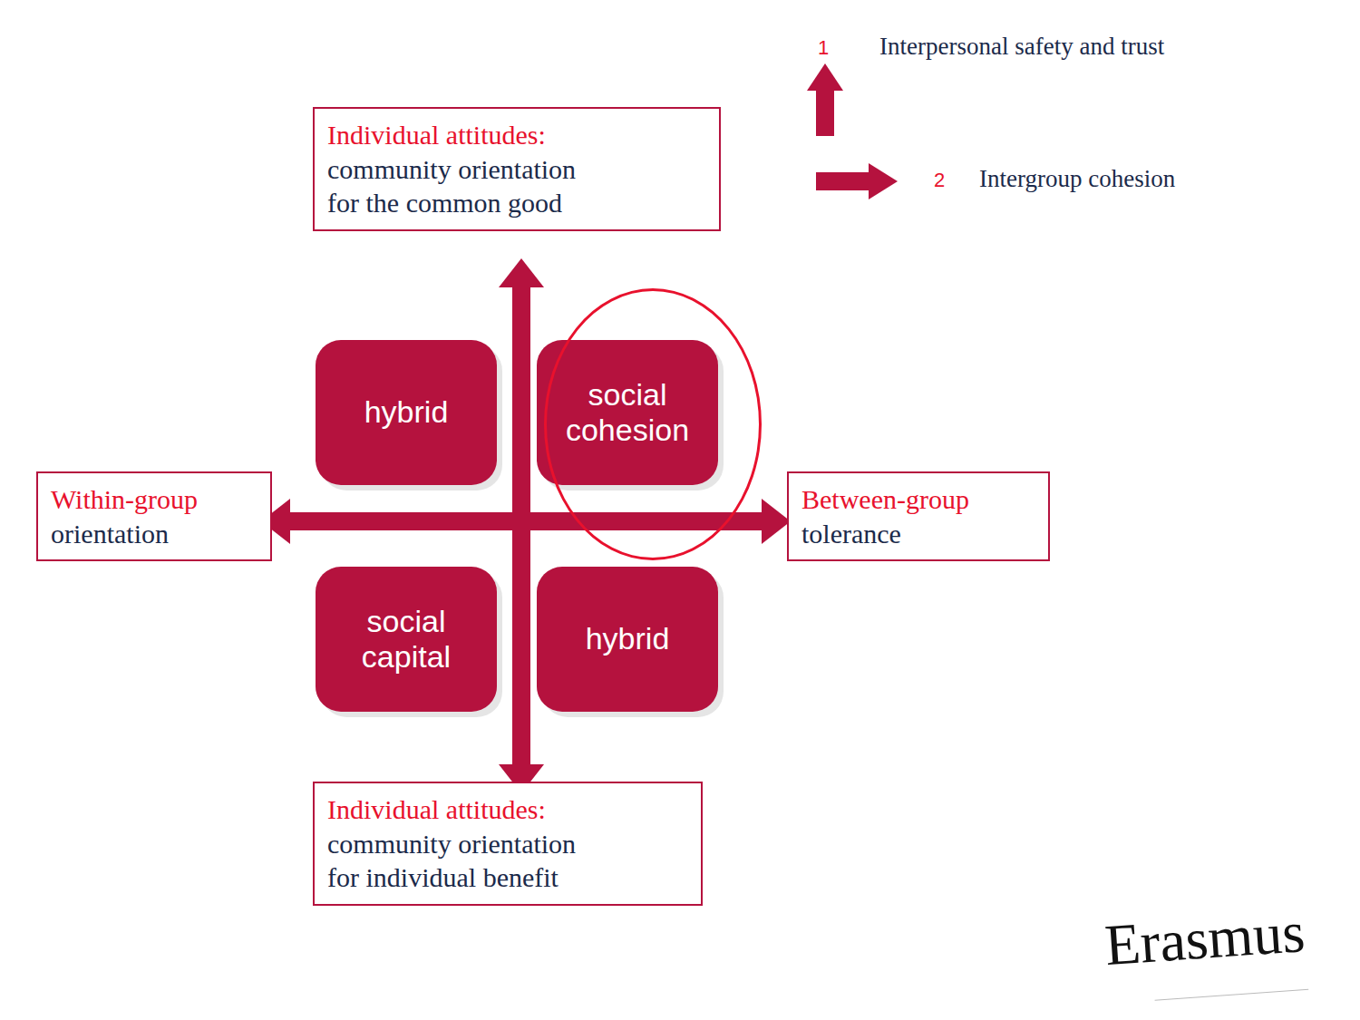1 Interpersonal safety and trust
2 Intergroup cohesion
hybrid
social
cohesion
social
capital
hybrid
Individual attitudes:
community orientation
for the common good
Individual attitudes:
community orientation
for individual benefit
Within-group
orientation
Between-group
tolerance
Erasmus